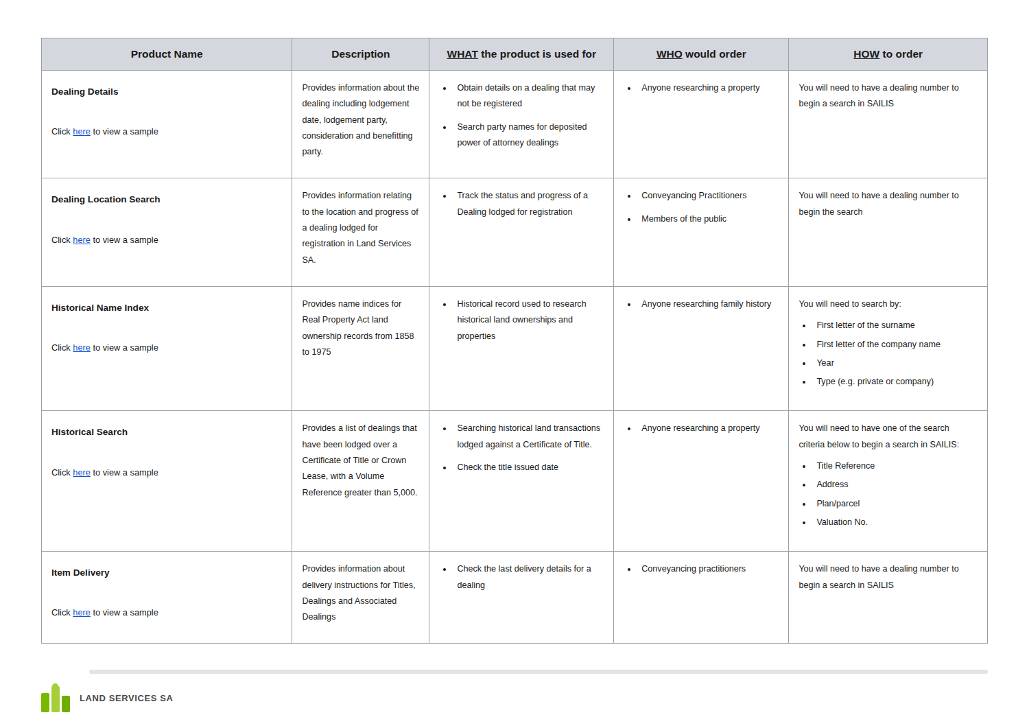| Product Name | Description | WHAT the product is used for | WHO would order | HOW to order |
| --- | --- | --- | --- | --- |
| Dealing Details Click here to view a sample | Provides information about the dealing including lodgement date, lodgement party, consideration and benefitting party. | Obtain details on a dealing that may not be registered Search party names for deposited power of attorney dealings | Anyone researching a property | You will need to have a dealing number to begin a search in SAILIS |
| Dealing Location Search Click here to view a sample | Provides information relating to the location and progress of a dealing lodged for registration in Land Services SA. | Track the status and progress of a Dealing lodged for registration | Conveyancing Practitioners Members of the public | You will need to have a dealing number to begin the search |
| Historical Name Index Click here to view a sample | Provides name indices for Real Property Act land ownership records from 1858 to 1975 | Historical record used to research historical land ownerships and properties | Anyone researching family history | You will need to search by: First letter of the surname First letter of the company name Year Type (e.g. private or company) |
| Historical Search Click here to view a sample | Provides a list of dealings that have been lodged over a Certificate of Title or Crown Lease, with a Volume Reference greater than 5,000. | Searching historical land transactions lodged against a Certificate of Title. Check the title issued date | Anyone researching a property | You will need to have one of the search criteria below to begin a search in SAILIS: Title Reference Address Plan/parcel Valuation No. |
| Item Delivery Click here to view a sample | Provides information about delivery instructions for Titles, Dealings and Associated Dealings | Check the last delivery details for a dealing | Conveyancing practitioners | You will need to have a dealing number to begin a search in SAILIS |
LAND SERVICES SA